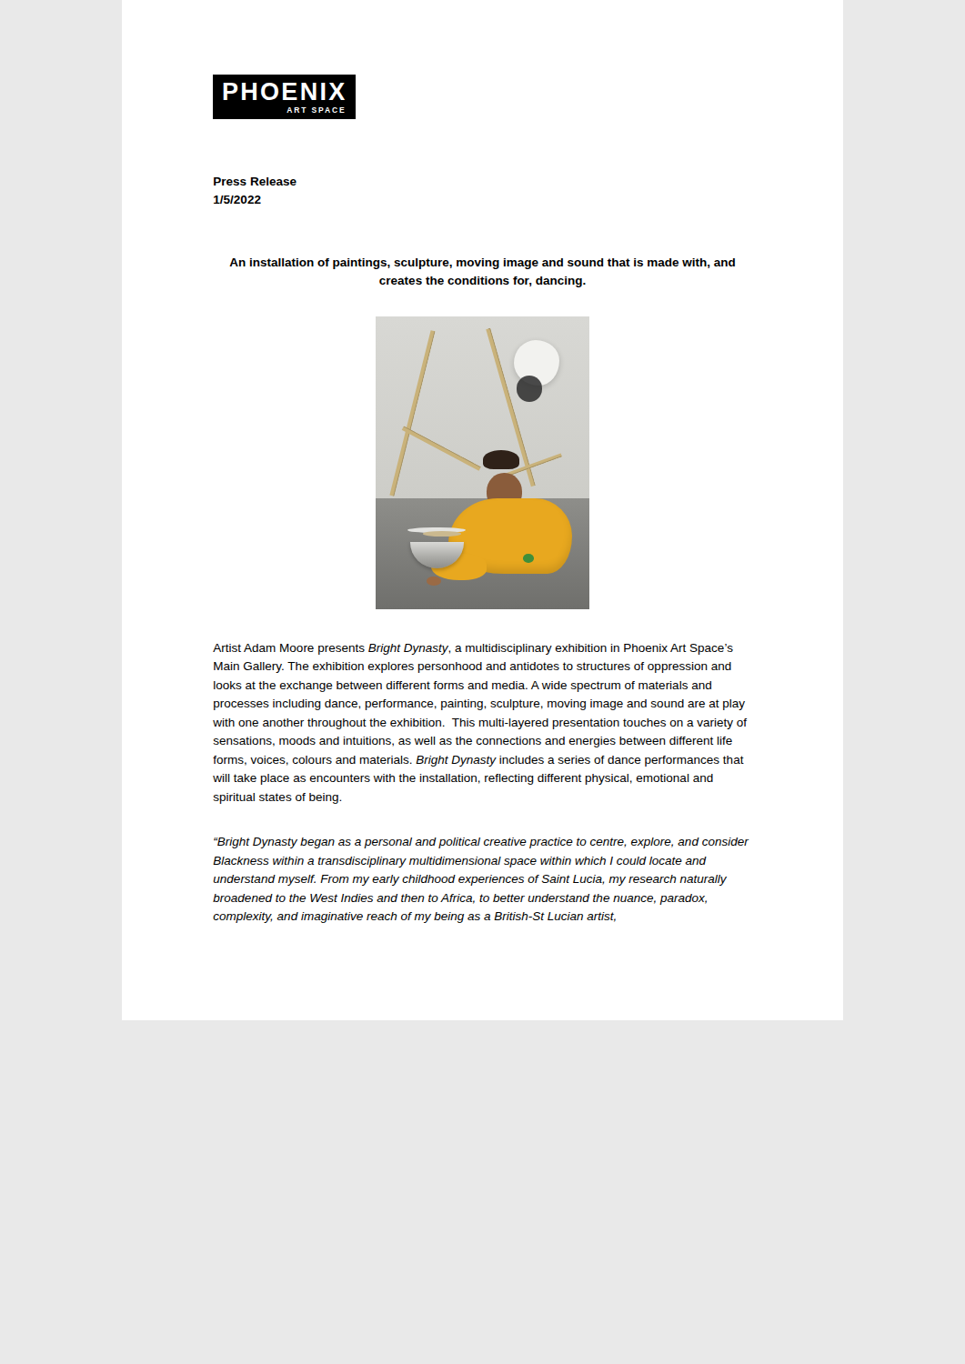PHOENIX ART SPACE
Press Release
1/5/2022
An installation of paintings, sculpture, moving image and sound that is made with, and creates the conditions for, dancing.
Artist Adam Moore presents Bright Dynasty, a multidisciplinary exhibition in Phoenix Art Space’s Main Gallery. The exhibition explores personhood and antidotes to structures of oppression and looks at the exchange between different forms and media. A wide spectrum of materials and processes including dance, performance, painting, sculpture, moving image and sound are at play with one another throughout the exhibition. This multi-layered presentation touches on a variety of sensations, moods and intuitions, as well as the connections and energies between different life forms, voices, colours and materials. Bright Dynasty includes a series of dance performances that will take place as encounters with the installation, reflecting different physical, emotional and spiritual states of being.
“Bright Dynasty began as a personal and political creative practice to centre, explore, and consider Blackness within a transdisciplinary multidimensional space within which I could locate and understand myself. From my early childhood experiences of Saint Lucia, my research naturally broadened to the West Indies and then to Africa, to better understand the nuance, paradox, complexity, and imaginative reach of my being as a British-St Lucian artist,